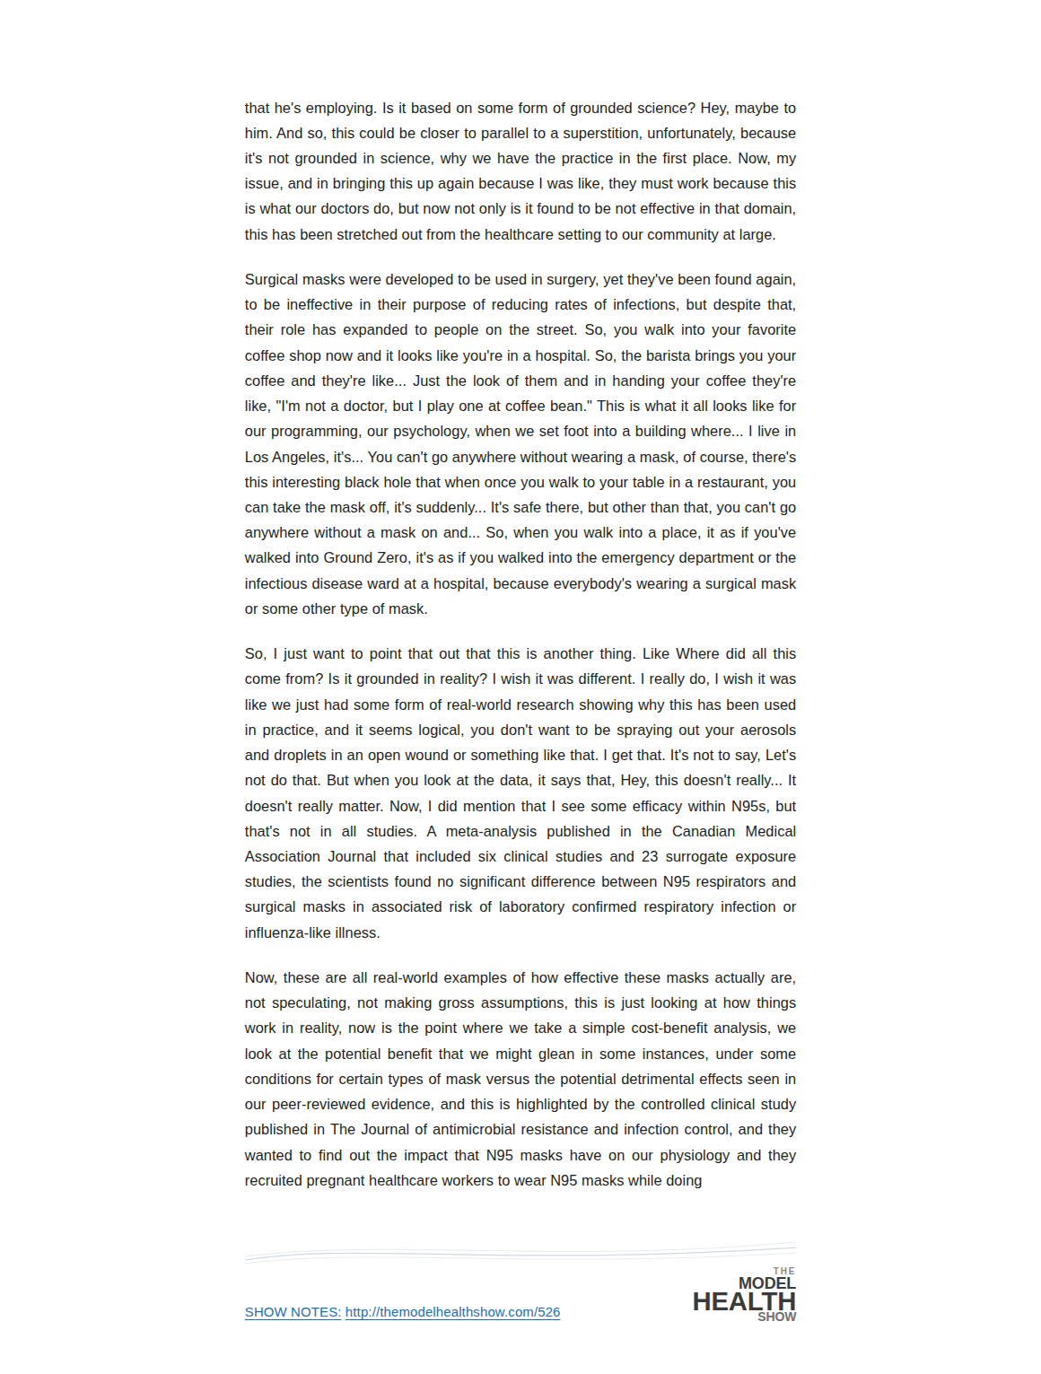that he's employing. Is it based on some form of grounded science? Hey, maybe to him. And so, this could be closer to parallel to a superstition, unfortunately, because it's not grounded in science, why we have the practice in the first place. Now, my issue, and in bringing this up again because I was like, they must work because this is what our doctors do, but now not only is it found to be not effective in that domain, this has been stretched out from the healthcare setting to our community at large.
Surgical masks were developed to be used in surgery, yet they've been found again, to be ineffective in their purpose of reducing rates of infections, but despite that, their role has expanded to people on the street. So, you walk into your favorite coffee shop now and it looks like you're in a hospital. So, the barista brings you your coffee and they're like... Just the look of them and in handing your coffee they're like, "I'm not a doctor, but I play one at coffee bean." This is what it all looks like for our programming, our psychology, when we set foot into a building where... I live in Los Angeles, it's... You can't go anywhere without wearing a mask, of course, there's this interesting black hole that when once you walk to your table in a restaurant, you can take the mask off, it's suddenly... It's safe there, but other than that, you can't go anywhere without a mask on and... So, when you walk into a place, it as if you've walked into Ground Zero, it's as if you walked into the emergency department or the infectious disease ward at a hospital, because everybody's wearing a surgical mask or some other type of mask.
So, I just want to point that out that this is another thing. Like Where did all this come from? Is it grounded in reality? I wish it was different. I really do, I wish it was like we just had some form of real-world research showing why this has been used in practice, and it seems logical, you don't want to be spraying out your aerosols and droplets in an open wound or something like that. I get that. It's not to say, Let's not do that. But when you look at the data, it says that, Hey, this doesn't really... It doesn't really matter. Now, I did mention that I see some efficacy within N95s, but that's not in all studies. A meta-analysis published in the Canadian Medical Association Journal that included six clinical studies and 23 surrogate exposure studies, the scientists found no significant difference between N95 respirators and surgical masks in associated risk of laboratory confirmed respiratory infection or influenza-like illness.
Now, these are all real-world examples of how effective these masks actually are, not speculating, not making gross assumptions, this is just looking at how things work in reality, now is the point where we take a simple cost-benefit analysis, we look at the potential benefit that we might glean in some instances, under some conditions for certain types of mask versus the potential detrimental effects seen in our peer-reviewed evidence, and this is highlighted by the controlled clinical study published in The Journal of antimicrobial resistance and infection control, and they wanted to find out the impact that N95 masks have on our physiology and they recruited pregnant healthcare workers to wear N95 masks while doing
SHOW NOTES: http://themodelhealthshow.com/526
THE MODEL HEALTH SHOW